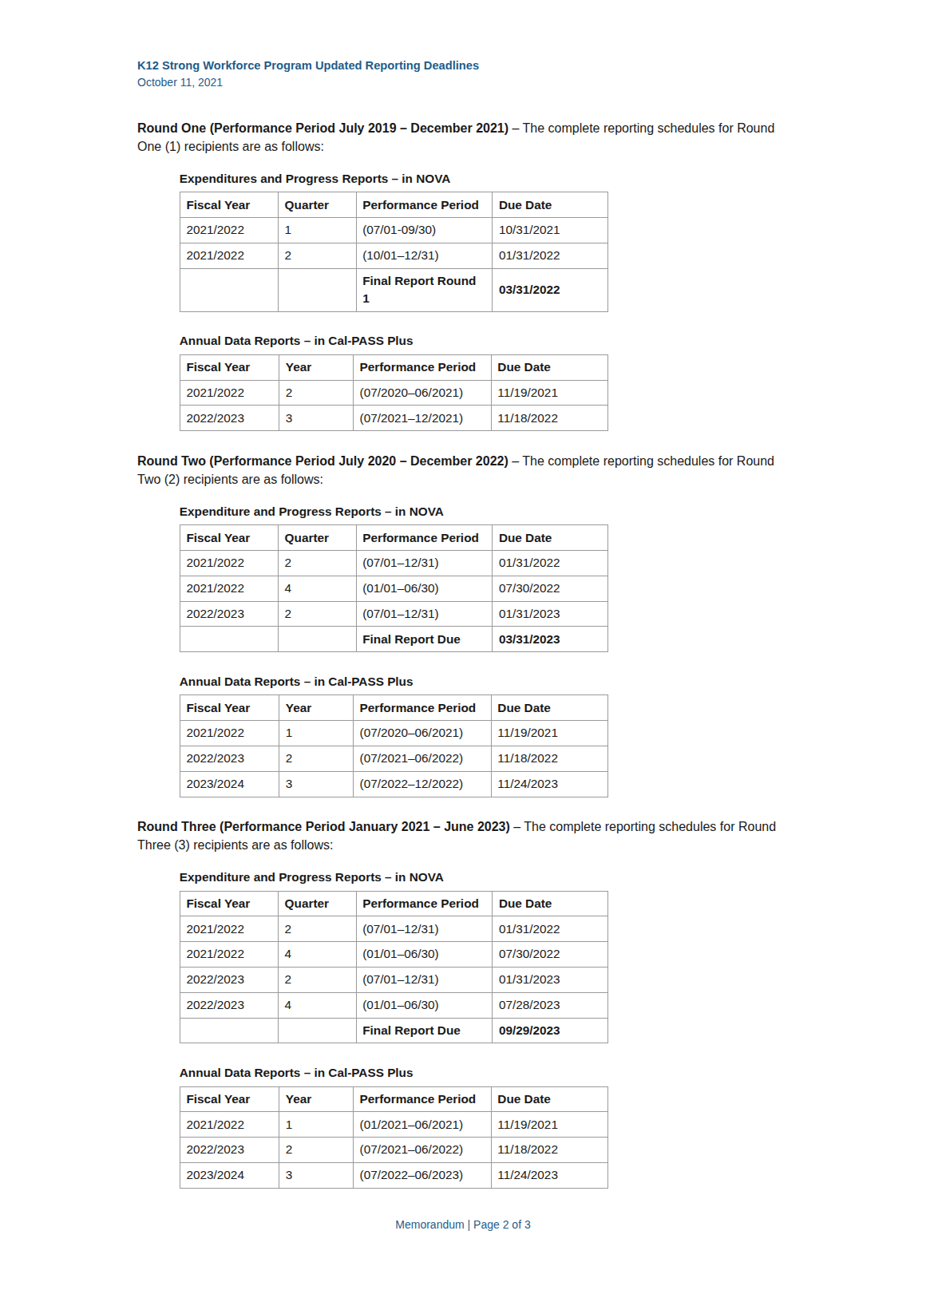K12 Strong Workforce Program Updated Reporting Deadlines
October 11, 2021
Round One (Performance Period July 2019 – December 2021) – The complete reporting schedules for Round One (1) recipients are as follows:
Expenditures and Progress Reports – in NOVA
| Fiscal Year | Quarter | Performance Period | Due Date |
| --- | --- | --- | --- |
| 2021/2022 | 1 | (07/01-09/30) | 10/31/2021 |
| 2021/2022 | 2 | (10/01–12/31) | 01/31/2022 |
| | | Final Report Round 1 | 03/31/2022 |
Annual Data Reports – in Cal-PASS Plus
| Fiscal Year | Year | Performance Period | Due Date |
| --- | --- | --- | --- |
| 2021/2022 | 2 | (07/2020–06/2021) | 11/19/2021 |
| 2022/2023 | 3 | (07/2021–12/2021) | 11/18/2022 |
Round Two (Performance Period July 2020 – December 2022) – The complete reporting schedules for Round Two (2) recipients are as follows:
Expenditure and Progress Reports – in NOVA
| Fiscal Year | Quarter | Performance Period | Due Date |
| --- | --- | --- | --- |
| 2021/2022 | 2 | (07/01–12/31) | 01/31/2022 |
| 2021/2022 | 4 | (01/01–06/30) | 07/30/2022 |
| 2022/2023 | 2 | (07/01–12/31) | 01/31/2023 |
| | | Final Report Due | 03/31/2023 |
Annual Data Reports – in Cal-PASS Plus
| Fiscal Year | Year | Performance Period | Due Date |
| --- | --- | --- | --- |
| 2021/2022 | 1 | (07/2020–06/2021) | 11/19/2021 |
| 2022/2023 | 2 | (07/2021–06/2022) | 11/18/2022 |
| 2023/2024 | 3 | (07/2022–12/2022) | 11/24/2023 |
Round Three (Performance Period January 2021 – June 2023) – The complete reporting schedules for Round Three (3) recipients are as follows:
Expenditure and Progress Reports – in NOVA
| Fiscal Year | Quarter | Performance Period | Due Date |
| --- | --- | --- | --- |
| 2021/2022 | 2 | (07/01–12/31) | 01/31/2022 |
| 2021/2022 | 4 | (01/01–06/30) | 07/30/2022 |
| 2022/2023 | 2 | (07/01–12/31) | 01/31/2023 |
| 2022/2023 | 4 | (01/01–06/30) | 07/28/2023 |
| | | Final Report Due | 09/29/2023 |
Annual Data Reports – in Cal-PASS Plus
| Fiscal Year | Year | Performance Period | Due Date |
| --- | --- | --- | --- |
| 2021/2022 | 1 | (01/2021–06/2021) | 11/19/2021 |
| 2022/2023 | 2 | (07/2021–06/2022) | 11/18/2022 |
| 2023/2024 | 3 | (07/2022–06/2023) | 11/24/2023 |
Memorandum | Page 2 of 3